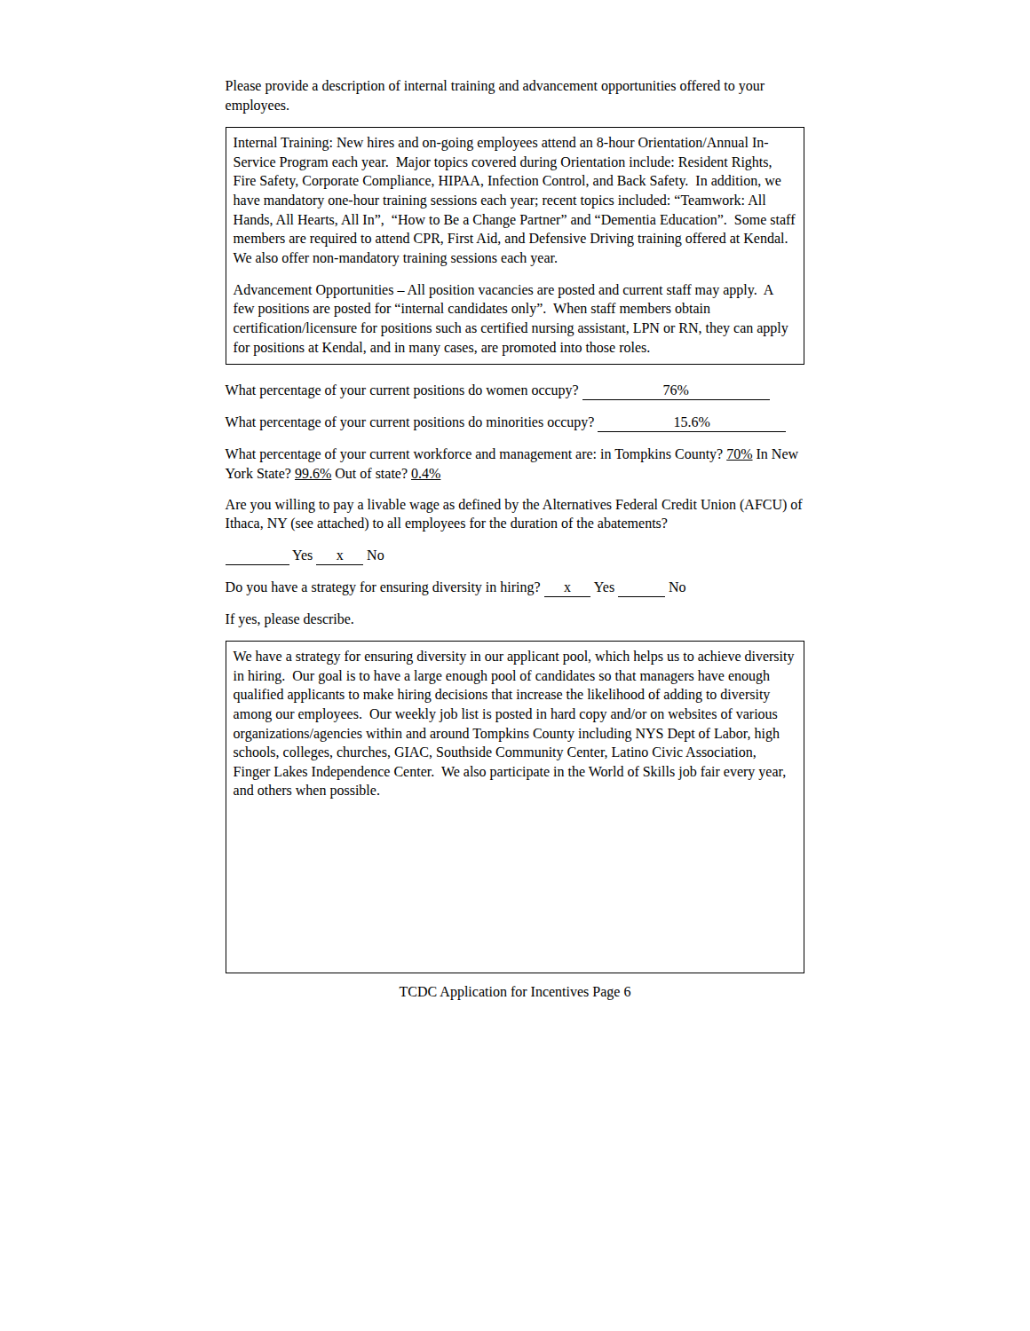Please provide a description of internal training and advancement opportunities offered to your employees.
Internal Training: New hires and on-going employees attend an 8-hour Orientation/Annual In-Service Program each year. Major topics covered during Orientation include: Resident Rights, Fire Safety, Corporate Compliance, HIPAA, Infection Control, and Back Safety. In addition, we have mandatory one-hour training sessions each year; recent topics included: “Teamwork: All Hands, All Hearts, All In”, “How to Be a Change Partner” and “Dementia Education”. Some staff members are required to attend CPR, First Aid, and Defensive Driving training offered at Kendal. We also offer non-mandatory training sessions each year.
Advancement Opportunities – All position vacancies are posted and current staff may apply. A few positions are posted for “internal candidates only”. When staff members obtain certification/licensure for positions such as certified nursing assistant, LPN or RN, they can apply for positions at Kendal, and in many cases, are promoted into those roles.
What percentage of your current positions do women occupy? 76%
What percentage of your current positions do minorities occupy? 15.6%
What percentage of your current workforce and management are: in Tompkins County? 70% In New York State? 99.6% Out of state? 0.4%
Are you willing to pay a livable wage as defined by the Alternatives Federal Credit Union (AFCU) of Ithaca, NY (see attached) to all employees for the duration of the abatements?
Yes x No
Do you have a strategy for ensuring diversity in hiring? x Yes No
If yes, please describe.
We have a strategy for ensuring diversity in our applicant pool, which helps us to achieve diversity in hiring. Our goal is to have a large enough pool of candidates so that managers have enough qualified applicants to make hiring decisions that increase the likelihood of adding to diversity among our employees. Our weekly job list is posted in hard copy and/or on websites of various organizations/agencies within and around Tompkins County including NYS Dept of Labor, high schools, colleges, churches, GIAC, Southside Community Center, Latino Civic Association, Finger Lakes Independence Center. We also participate in the World of Skills job fair every year, and others when possible.
TCDC Application for Incentives Page 6